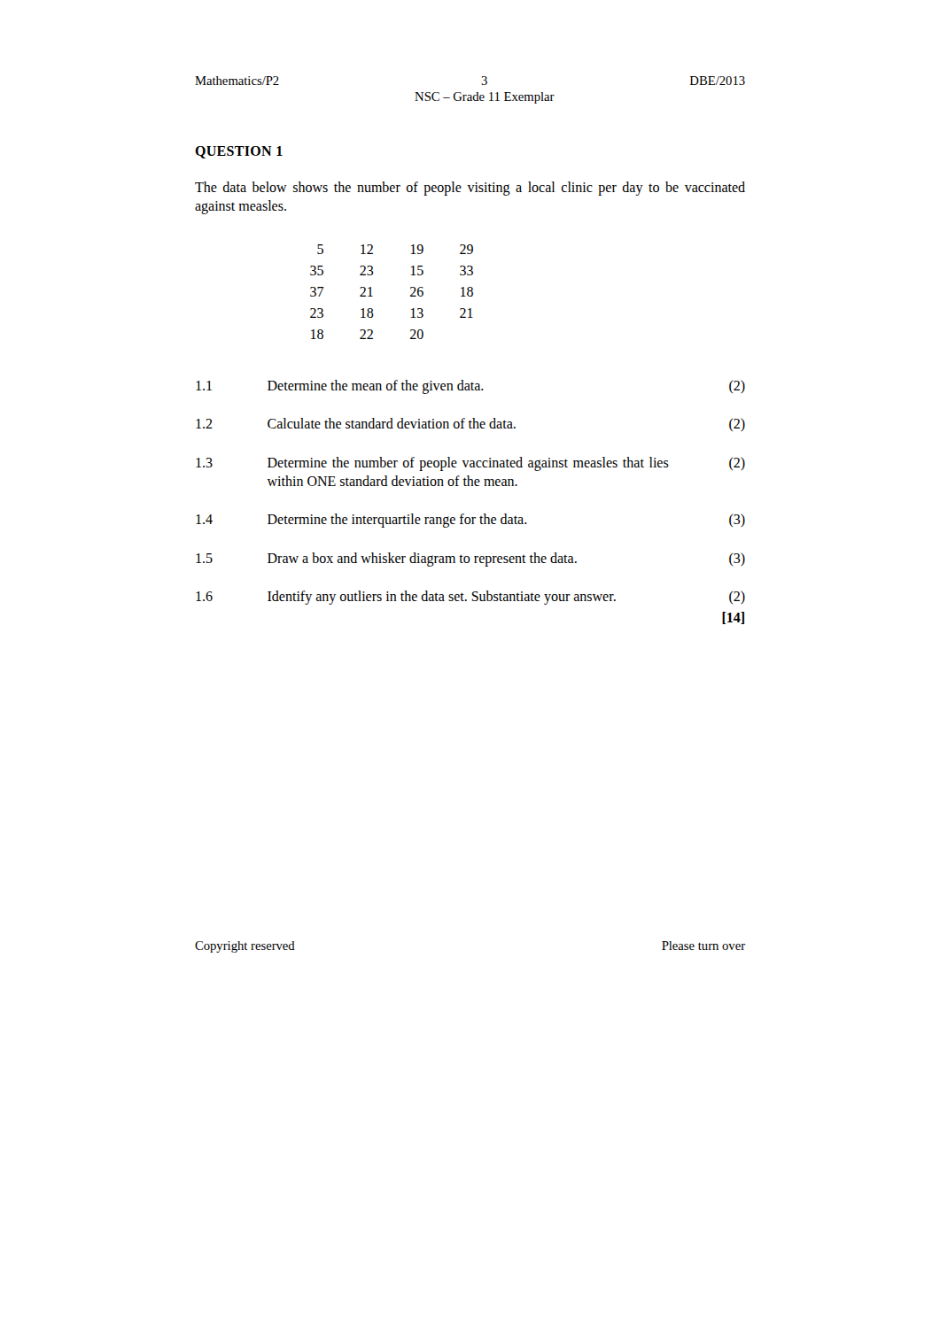Mathematics/P2
3 NSC – Grade 11 Exemplar
DBE/2013
QUESTION 1
The data below shows the number of people visiting a local clinic per day to be vaccinated against measles.
| 5 | 12 | 19 | 29 |
| 35 | 23 | 15 | 33 |
| 37 | 21 | 26 | 18 |
| 23 | 18 | 13 | 21 |
| 18 | 22 | 20 | |
| 1.1 | Determine the mean of the given data. | (2) |
| 1.2 | Calculate the standard deviation of the data. | (2) |
| 1.3 | Determine the number of people vaccinated against measles that lies within ONE standard deviation of the mean. | (2) |
| 1.4 | Determine the interquartile range for the data. | (3) |
| 1.5 | Draw a box and whisker diagram to represent the data. | (3) |
| 1.6 | Identify any outliers in the data set. Substantiate your answer. | (2) |
[14]
Copyright reserved
Please turn over